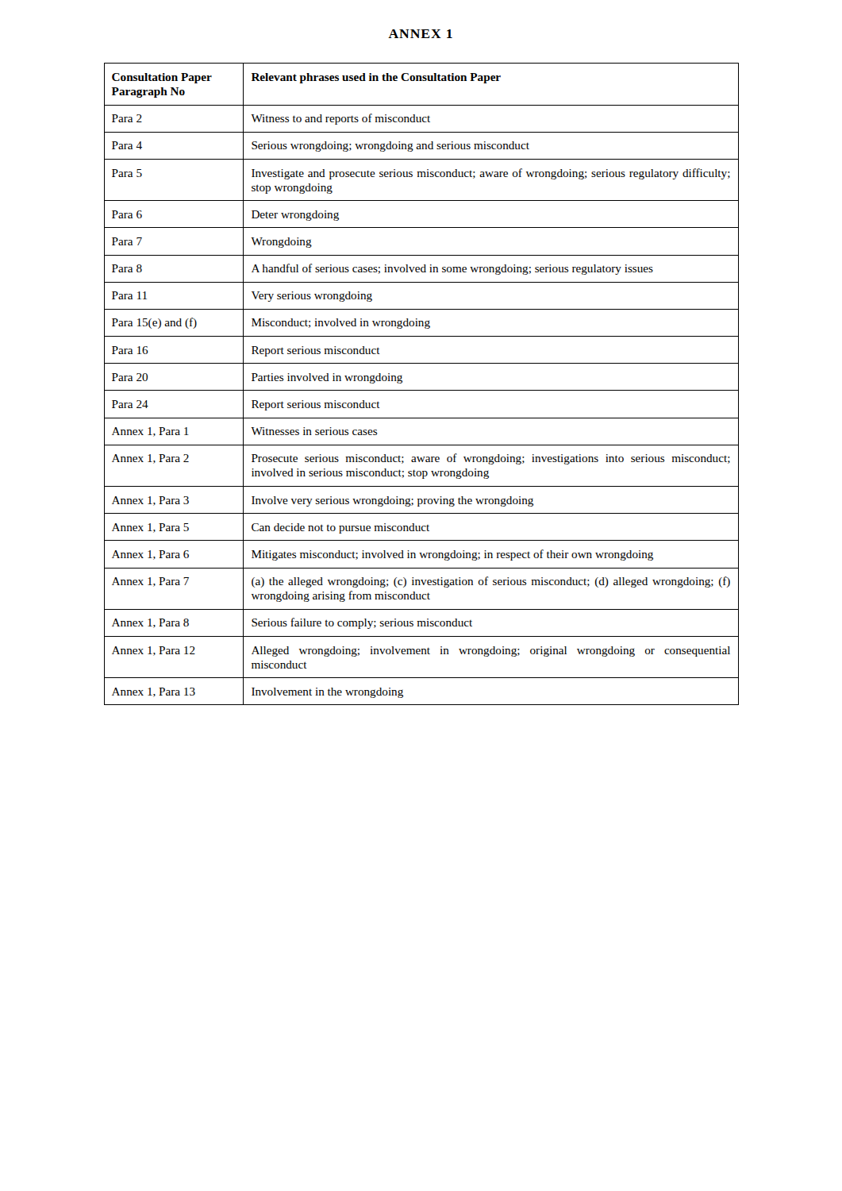ANNEX 1
| Consultation Paper Paragraph No | Relevant phrases used in the Consultation Paper |
| --- | --- |
| Para 2 | Witness to and reports of misconduct |
| Para 4 | Serious wrongdoing; wrongdoing and serious misconduct |
| Para 5 | Investigate and prosecute serious misconduct; aware of wrongdoing; serious regulatory difficulty; stop wrongdoing |
| Para 6 | Deter wrongdoing |
| Para 7 | Wrongdoing |
| Para 8 | A handful of serious cases; involved in some wrongdoing; serious regulatory issues |
| Para 11 | Very serious wrongdoing |
| Para 15(e) and (f) | Misconduct; involved in wrongdoing |
| Para 16 | Report serious misconduct |
| Para 20 | Parties involved in wrongdoing |
| Para 24 | Report serious misconduct |
| Annex 1, Para 1 | Witnesses in serious cases |
| Annex 1, Para 2 | Prosecute serious misconduct; aware of wrongdoing; investigations into serious misconduct; involved in serious misconduct; stop wrongdoing |
| Annex 1, Para 3 | Involve very serious wrongdoing; proving the wrongdoing |
| Annex 1, Para 5 | Can decide not to pursue misconduct |
| Annex 1, Para 6 | Mitigates misconduct; involved in wrongdoing; in respect of their own wrongdoing |
| Annex 1, Para 7 | (a) the alleged wrongdoing; (c) investigation of serious misconduct; (d) alleged wrongdoing; (f) wrongdoing arising from misconduct |
| Annex 1, Para 8 | Serious failure to comply; serious misconduct |
| Annex 1, Para 12 | Alleged wrongdoing; involvement in wrongdoing; original wrongdoing or consequential misconduct |
| Annex 1, Para 13 | Involvement in the wrongdoing |